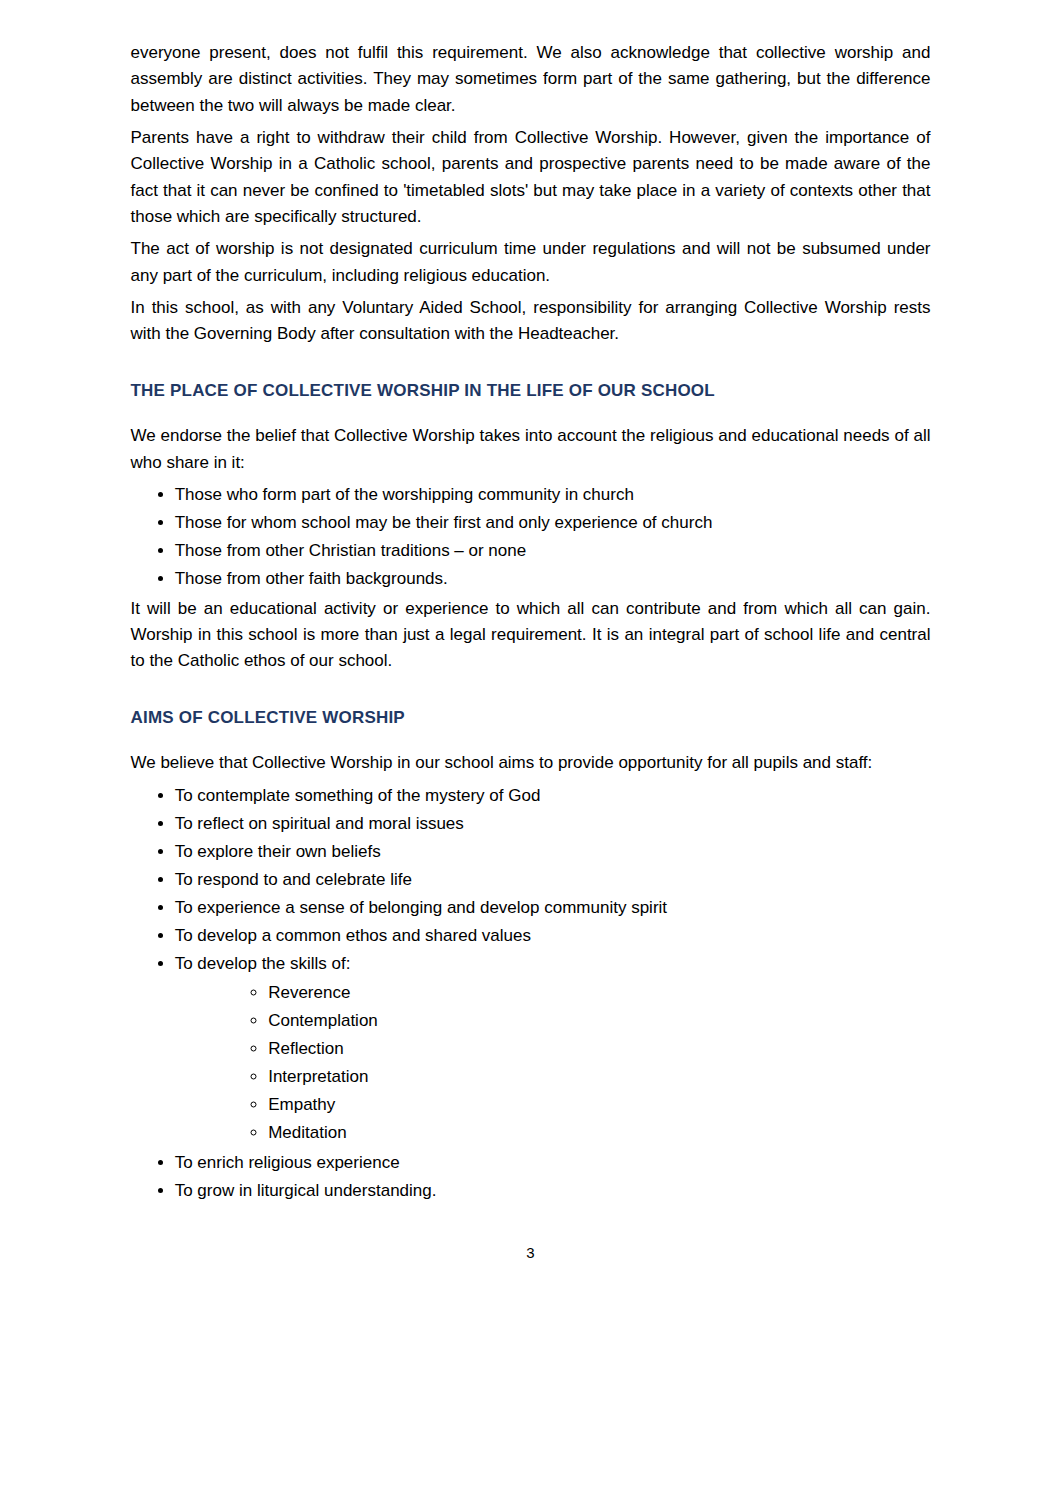everyone present, does not fulfil this requirement. We also acknowledge that collective worship and assembly are distinct activities. They may sometimes form part of the same gathering, but the difference between the two will always be made clear.
Parents have a right to withdraw their child from Collective Worship. However, given the importance of Collective Worship in a Catholic school, parents and prospective parents need to be made aware of the fact that it can never be confined to 'timetabled slots' but may take place in a variety of contexts other that those which are specifically structured.
The act of worship is not designated curriculum time under regulations and will not be subsumed under any part of the curriculum, including religious education.
In this school, as with any Voluntary Aided School, responsibility for arranging Collective Worship rests with the Governing Body after consultation with the Headteacher.
The Place of Collective Worship in the Life of Our School
We endorse the belief that Collective Worship takes into account the religious and educational needs of all who share in it:
Those who form part of the worshipping community in church
Those for whom school may be their first and only experience of church
Those from other Christian traditions – or none
Those from other faith backgrounds.
It will be an educational activity or experience to which all can contribute and from which all can gain. Worship in this school is more than just a legal requirement. It is an integral part of school life and central to the Catholic ethos of our school.
Aims of Collective Worship
We believe that Collective Worship in our school aims to provide opportunity for all pupils and staff:
To contemplate something of the mystery of God
To reflect on spiritual and moral issues
To explore their own beliefs
To respond to and celebrate life
To experience a sense of belonging and develop community spirit
To develop a common ethos and shared values
To develop the skills of:
Reverence
Contemplation
Reflection
Interpretation
Empathy
Meditation
To enrich religious experience
To grow in liturgical understanding.
3